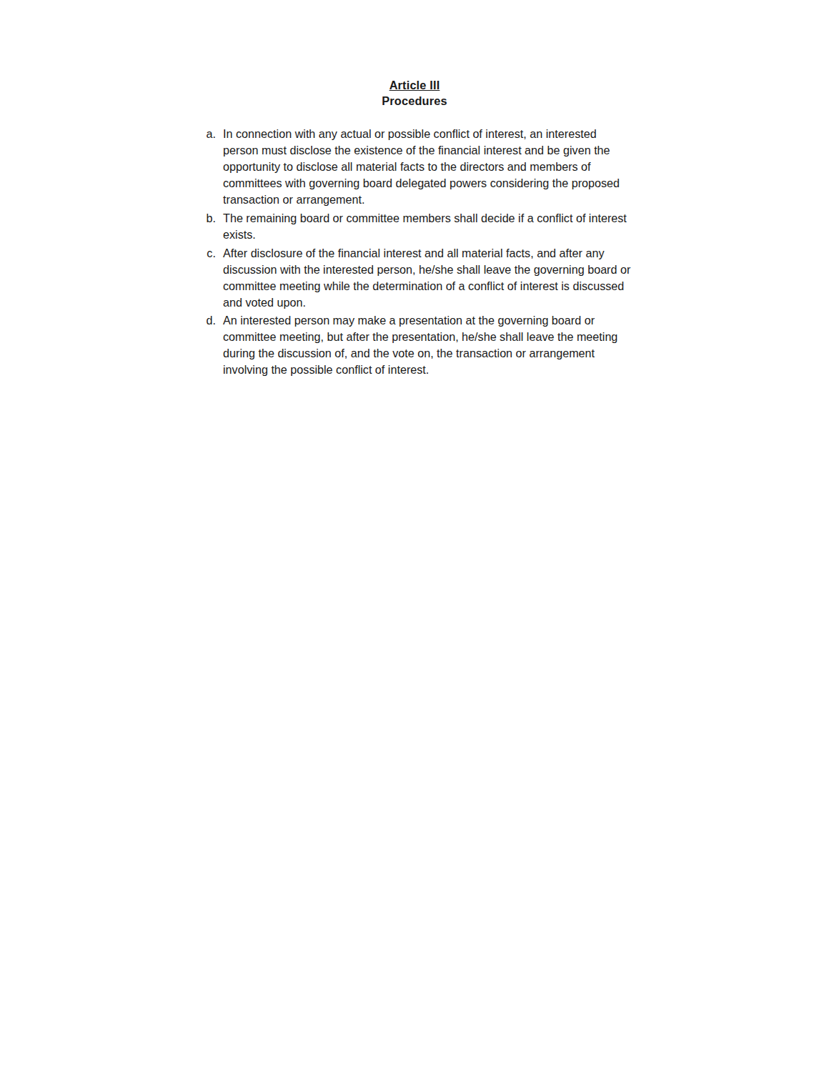Article III
Procedures
In connection with any actual or possible conflict of interest, an interested person must disclose the existence of the financial interest and be given the opportunity to disclose all material facts to the directors and members of committees with governing board delegated powers considering the proposed transaction or arrangement.
The remaining board or committee members shall decide if a conflict of interest exists.
After disclosure of the financial interest and all material facts, and after any discussion with the interested person, he/she shall leave the governing board or committee meeting while the determination of a conflict of interest is discussed and voted upon.
An interested person may make a presentation at the governing board or committee meeting, but after the presentation, he/she shall leave the meeting during the discussion of, and the vote on, the transaction or arrangement involving the possible conflict of interest.